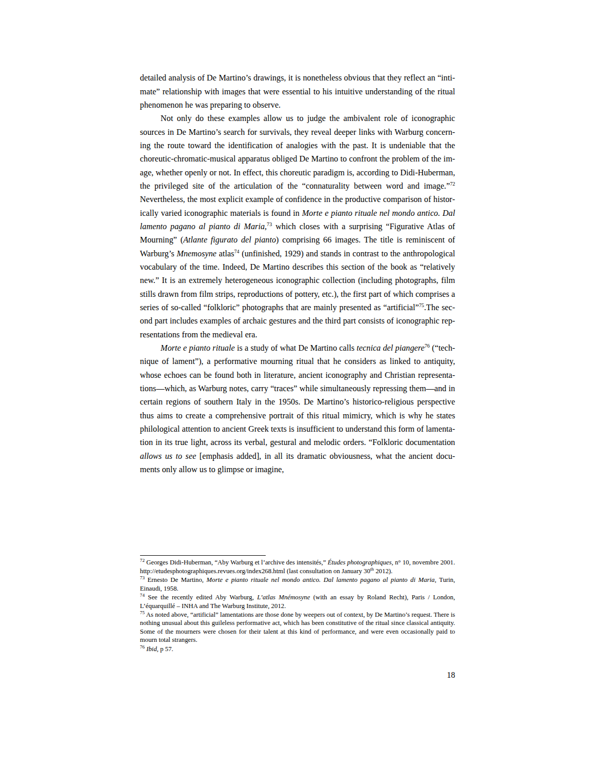detailed analysis of De Martino’s drawings, it is nonetheless obvious that they reflect an “intimate” relationship with images that were essential to his intuitive understanding of the ritual phenomenon he was preparing to observe.
Not only do these examples allow us to judge the ambivalent role of iconographic sources in De Martino’s search for survivals, they reveal deeper links with Warburg concerning the route toward the identification of analogies with the past. It is undeniable that the choreutic-chromatic-musical apparatus obliged De Martino to confront the problem of the image, whether openly or not. In effect, this choreutic paradigm is, according to Didi-Huberman, the privileged site of the articulation of the “connaturality between word and image.”72 Nevertheless, the most explicit example of confidence in the productive comparison of historically varied iconographic materials is found in Morte e pianto rituale nel mondo antico. Dal lamento pagano al pianto di Maria,73 which closes with a surprising “Figurative Atlas of Mourning” (Atlante figurato del pianto) comprising 66 images. The title is reminiscent of Warburg’s Mnemosyne atlas74 (unfinished, 1929) and stands in contrast to the anthropological vocabulary of the time. Indeed, De Martino describes this section of the book as “relatively new.” It is an extremely heterogeneous iconographic collection (including photographs, film stills drawn from film strips, reproductions of pottery, etc.), the first part of which comprises a series of so-called “folkloric” photographs that are mainly presented as “artificial”75.The second part includes examples of archaic gestures and the third part consists of iconographic representations from the medieval era.
Morte e pianto rituale is a study of what De Martino calls tecnica del piangere76 (“technique of lament”), a performative mourning ritual that he considers as linked to antiquity, whose echoes can be found both in literature, ancient iconography and Christian representations—which, as Warburg notes, carry “traces” while simultaneously repressing them—and in certain regions of southern Italy in the 1950s. De Martino’s historico-religious perspective thus aims to create a comprehensive portrait of this ritual mimicry, which is why he states philological attention to ancient Greek texts is insufficient to understand this form of lamentation in its true light, across its verbal, gestural and melodic orders. “Folkloric documentation allows us to see [emphasis added], in all its dramatic obviousness, what the ancient documents only allow us to glimpse or imagine,
72 Georges Didi-Huberman, “Aby Warburg et l’archive des intensités,” Études photographiques, n° 10, novembre 2001. http://etudesphotographiques.revues.org/index268.html (last consultation on January 30th 2012).
73 Ernesto De Martino, Morte e pianto rituale nel mondo antico. Dal lamento pagano al pianto di Maria, Turin, Einaudi, 1958.
74 See the recently edited Aby Warburg, L’atlas Mnémosyne (with an essay by Roland Recht), Paris / London, L’équarquillé – INHA and The Warburg Institute, 2012.
75 As noted above, “artificial” lamentations are those done by weepers out of context, by De Martino’s request. There is nothing unusual about this guileless performative act, which has been constitutive of the ritual since classical antiquity. Some of the mourners were chosen for their talent at this kind of performance, and were even occasionally paid to mourn total strangers.
76 Ibid, p 57.
18